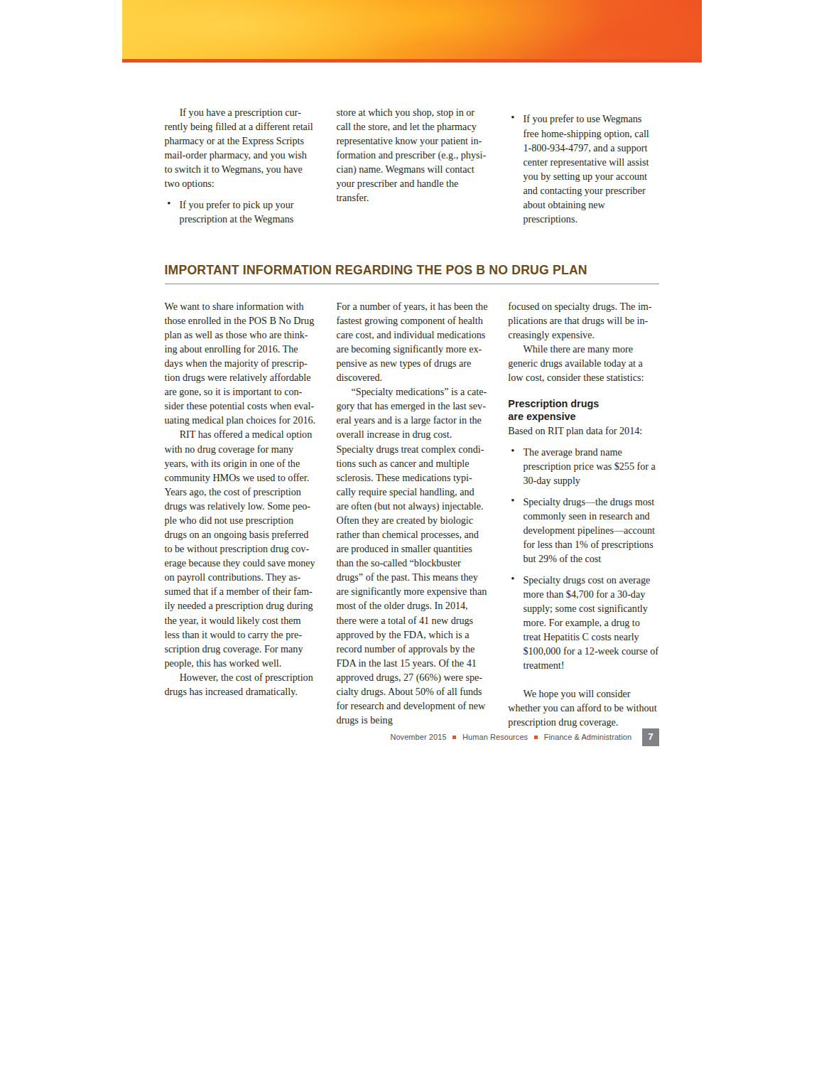If you have a prescription currently being filled at a different retail pharmacy or at the Express Scripts mail-order pharmacy, and you wish to switch it to Wegmans, you have two options:
If you prefer to pick up your prescription at the Wegmans
store at which you shop, stop in or call the store, and let the pharmacy representative know your patient information and prescriber (e.g., physician) name. Wegmans will contact your prescriber and handle the transfer.
If you prefer to use Wegmans free home-shipping option, call 1-800-934-4797, and a support center representative will assist you by setting up your account and contacting your prescriber about obtaining new prescriptions.
Important Information Regarding the POS B No Drug Plan
We want to share information with those enrolled in the POS B No Drug plan as well as those who are thinking about enrolling for 2016. The days when the majority of prescription drugs were relatively affordable are gone, so it is important to consider these potential costs when evaluating medical plan choices for 2016.
RIT has offered a medical option with no drug coverage for many years, with its origin in one of the community HMOs we used to offer. Years ago, the cost of prescription drugs was relatively low. Some people who did not use prescription drugs on an ongoing basis preferred to be without prescription drug coverage because they could save money on payroll contributions. They assumed that if a member of their family needed a prescription drug during the year, it would likely cost them less than it would to carry the prescription drug coverage. For many people, this has worked well.
However, the cost of prescription drugs has increased dramatically.
For a number of years, it has been the fastest growing component of health care cost, and individual medications are becoming significantly more expensive as new types of drugs are discovered.
“Specialty medications” is a category that has emerged in the last several years and is a large factor in the overall increase in drug cost. Specialty drugs treat complex conditions such as cancer and multiple sclerosis. These medications typically require special handling, and are often (but not always) injectable. Often they are created by biologic rather than chemical processes, and are produced in smaller quantities than the so-called “blockbuster drugs” of the past. This means they are significantly more expensive than most of the older drugs. In 2014, there were a total of 41 new drugs approved by the FDA, which is a record number of approvals by the FDA in the last 15 years. Of the 41 approved drugs, 27 (66%) were specialty drugs. About 50% of all funds for research and development of new drugs is being
focused on specialty drugs. The implications are that drugs will be increasingly expensive.
While there are many more generic drugs available today at a low cost, consider these statistics:
Prescription drugs
are expensive
Based on RIT plan data for 2014:
The average brand name prescription price was $255 for a 30-day supply
Specialty drugs—the drugs most commonly seen in research and development pipelines—account for less than 1% of prescriptions but 29% of the cost
Specialty drugs cost on average more than $4,700 for a 30-day supply; some cost significantly more. For example, a drug to treat Hepatitis C costs nearly $100,000 for a 12-week course of treatment!
We hope you will consider whether you can afford to be without prescription drug coverage.
November 2015 Human Resources Finance & Administration 7